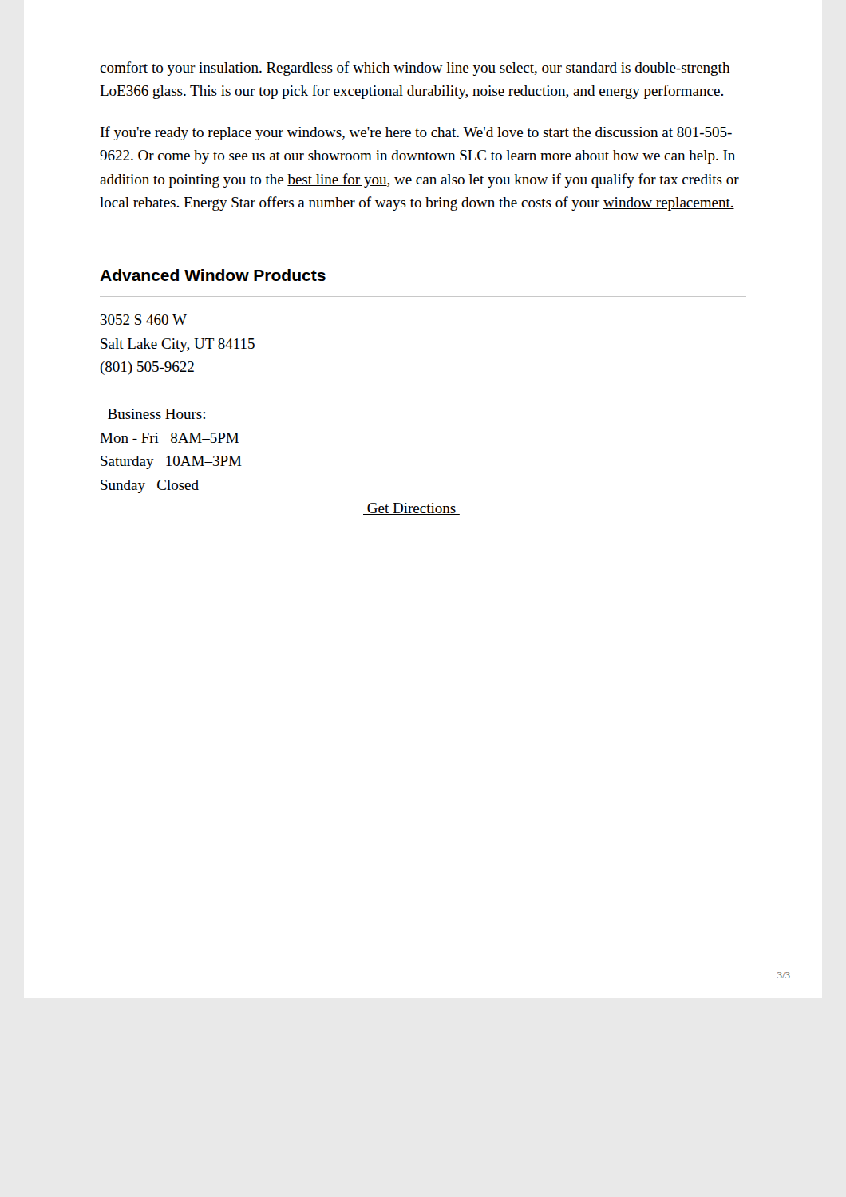comfort to your insulation. Regardless of which window line you select, our standard is double-strength LoE366 glass. This is our top pick for exceptional durability, noise reduction, and energy performance.
If you're ready to replace your windows, we're here to chat. We'd love to start the discussion at 801-505-9622. Or come by to see us at our showroom in downtown SLC to learn more about how we can help. In addition to pointing you to the best line for you, we can also let you know if you qualify for tax credits or local rebates. Energy Star offers a number of ways to bring down the costs of your window replacement.
Advanced Window Products
3052 S 460 W
Salt Lake City, UT 84115
(801) 505-9622
Business Hours:
Mon - Fri 8AM–5PM
Saturday 10AM–3PM
Sunday Closed
Get Directions
3/3